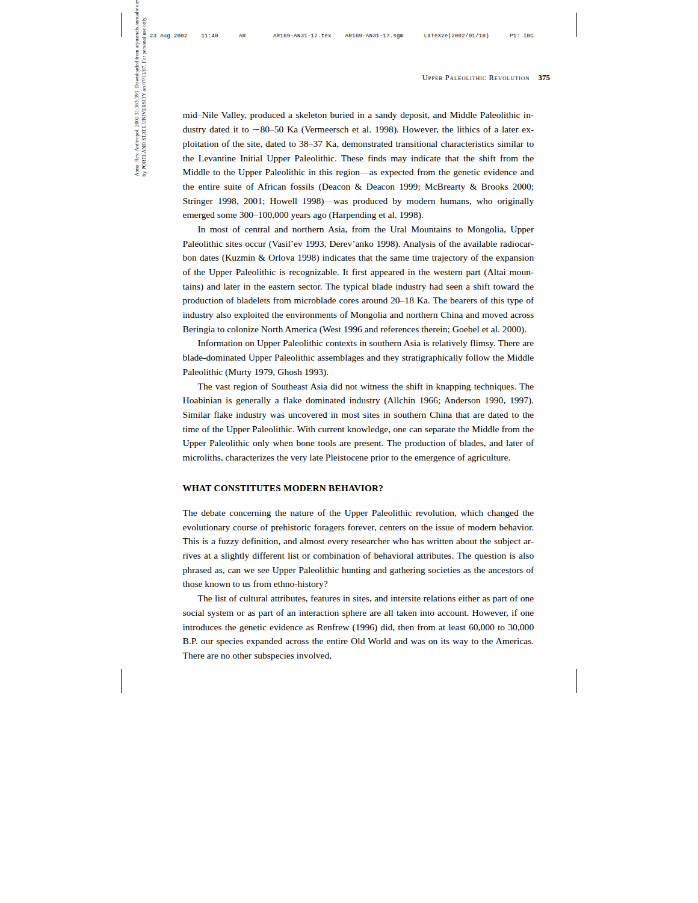23 Aug 2002 11:40 AR AR169-AN31-17.tex AR169-AN31-17.sgm LaTeX2e(2002/01/18) P1: IBC
Annu. Rev. Anthropol. 2002.31:363-393. Downloaded from arjournals.annualreviews.org by PORTLAND STATE UNIVERSITY on 07/13/07. For personal use only.
Upper Paleolithic Revolution 375
mid–Nile Valley, produced a skeleton buried in a sandy deposit, and Middle Paleolithic industry dated it to ∼80–50 Ka (Vermeersch et al. 1998). However, the lithics of a later exploitation of the site, dated to 38–37 Ka, demonstrated transitional characteristics similar to the Levantine Initial Upper Paleolithic. These finds may indicate that the shift from the Middle to the Upper Paleolithic in this region—as expected from the genetic evidence and the entire suite of African fossils (Deacon & Deacon 1999; McBrearty & Brooks 2000; Stringer 1998, 2001; Howell 1998)—was produced by modern humans, who originally emerged some 300–100,000 years ago (Harpending et al. 1998).
In most of central and northern Asia, from the Ural Mountains to Mongolia, Upper Paleolithic sites occur (Vasil’ev 1993, Derev’anko 1998). Analysis of the available radiocarbon dates (Kuzmin & Orlova 1998) indicates that the same time trajectory of the expansion of the Upper Paleolithic is recognizable. It first appeared in the western part (Altai mountains) and later in the eastern sector. The typical blade industry had seen a shift toward the production of bladelets from microblade cores around 20–18 Ka. The bearers of this type of industry also exploited the environments of Mongolia and northern China and moved across Beringia to colonize North America (West 1996 and references therein; Goebel et al. 2000).
Information on Upper Paleolithic contexts in southern Asia is relatively flimsy. There are blade-dominated Upper Paleolithic assemblages and they stratigraphically follow the Middle Paleolithic (Murty 1979, Ghosh 1993).
The vast region of Southeast Asia did not witness the shift in knapping techniques. The Hoabinian is generally a flake dominated industry (Allchin 1966; Anderson 1990, 1997). Similar flake industry was uncovered in most sites in southern China that are dated to the time of the Upper Paleolithic. With current knowledge, one can separate the Middle from the Upper Paleolithic only when bone tools are present. The production of blades, and later of microliths, characterizes the very late Pleistocene prior to the emergence of agriculture.
WHAT CONSTITUTES MODERN BEHAVIOR?
The debate concerning the nature of the Upper Paleolithic revolution, which changed the evolutionary course of prehistoric foragers forever, centers on the issue of modern behavior. This is a fuzzy definition, and almost every researcher who has written about the subject arrives at a slightly different list or combination of behavioral attributes. The question is also phrased as, can we see Upper Paleolithic hunting and gathering societies as the ancestors of those known to us from ethno-history?
The list of cultural attributes, features in sites, and intersite relations either as part of one social system or as part of an interaction sphere are all taken into account. However, if one introduces the genetic evidence as Renfrew (1996) did, then from at least 60,000 to 30,000 B.P. our species expanded across the entire Old World and was on its way to the Americas. There are no other subspecies involved,